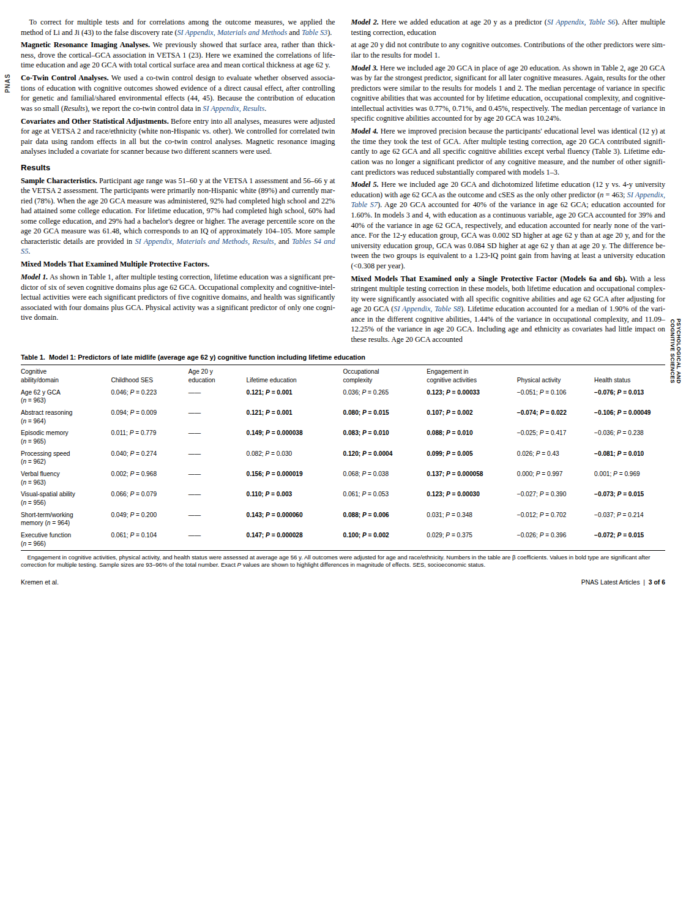PNAS
PSYCHOLOGICAL AND
COGNITIVE SCIENCES
To correct for multiple tests and for correlations among the outcome measures, we applied the method of Li and Ji (43) to the false discovery rate (SI Appendix, Materials and Methods and Table S3).
Magnetic Resonance Imaging Analyses. We previously showed that surface area, rather than thickness, drove the cortical–GCA association in VETSA 1 (23). Here we examined the correlations of lifetime education and age 20 GCA with total cortical surface area and mean cortical thickness at age 62 y.
Co-Twin Control Analyses. We used a co-twin control design to evaluate whether observed associations of education with cognitive outcomes showed evidence of a direct causal effect, after controlling for genetic and familial/shared environmental effects (44, 45). Because the contribution of education was so small (Results), we report the co-twin control data in SI Appendix, Results.
Covariates and Other Statistical Adjustments. Before entry into all analyses, measures were adjusted for age at VETSA 2 and race/ethnicity (white non-Hispanic vs. other). We controlled for correlated twin pair data using random effects in all but the co-twin control analyses. Magnetic resonance imaging analyses included a covariate for scanner because two different scanners were used.
Results
Sample Characteristics. Participant age range was 51–60 y at the VETSA 1 assessment and 56–66 y at the VETSA 2 assessment. The participants were primarily non-Hispanic white (89%) and currently married (78%). When the age 20 GCA measure was administered, 92% had completed high school and 22% had attained some college education. For lifetime education, 97% had completed high school, 60% had some college education, and 29% had a bachelor's degree or higher. The average percentile score on the age 20 GCA measure was 61.48, which corresponds to an IQ of approximately 104–105. More sample characteristic details are provided in SI Appendix, Materials and Methods, Results, and Tables S4 and S5.
Mixed Models That Examined Multiple Protective Factors.
Model 1. As shown in Table 1, after multiple testing correction, lifetime education was a significant predictor of six of seven cognitive domains plus age 62 GCA. Occupational complexity and cognitive-intellectual activities were each significant predictors of five cognitive domains, and health was significantly associated with four domains plus GCA. Physical activity was a significant predictor of only one cognitive domain.
Model 2. Here we added education at age 20 y as a predictor (SI Appendix, Table S6). After multiple testing correction, education
at age 20 y did not contribute to any cognitive outcomes. Contributions of the other predictors were similar to the results for model 1.
Model 3. Here we included age 20 GCA in place of age 20 education. As shown in Table 2, age 20 GCA was by far the strongest predictor, significant for all later cognitive measures. Again, results for the other predictors were similar to the results for models 1 and 2. The median percentage of variance in specific cognitive abilities that was accounted for by lifetime education, occupational complexity, and cognitive-intellectual activities was 0.77%, 0.71%, and 0.45%, respectively. The median percentage of variance in specific cognitive abilities accounted for by age 20 GCA was 10.24%.
Model 4. Here we improved precision because the participants' educational level was identical (12 y) at the time they took the test of GCA. After multiple testing correction, age 20 GCA contributed significantly to age 62 GCA and all specific cognitive abilities except verbal fluency (Table 3). Lifetime education was no longer a significant predictor of any cognitive measure, and the number of other significant predictors was reduced substantially compared with models 1–3.
Model 5. Here we included age 20 GCA and dichotomized lifetime education (12 y vs. 4-y university education) with age 62 GCA as the outcome and cSES as the only other predictor (n = 463; SI Appendix, Table S7). Age 20 GCA accounted for 40% of the variance in age 62 GCA; education accounted for 1.60%. In models 3 and 4, with education as a continuous variable, age 20 GCA accounted for 39% and 40% of the variance in age 62 GCA, respectively, and education accounted for nearly none of the variance. For the 12-y education group, GCA was 0.002 SD higher at age 62 y than at age 20 y, and for the university education group, GCA was 0.084 SD higher at age 62 y than at age 20 y. The difference between the two groups is equivalent to a 1.23-IQ point gain from having at least a university education (<0.308 per year).
Mixed Models That Examined only a Single Protective Factor (Models 6a and 6b). With a less stringent multiple testing correction in these models, both lifetime education and occupational complexity were significantly associated with all specific cognitive abilities and age 62 GCA after adjusting for age 20 GCA (SI Appendix, Table S8). Lifetime education accounted for a median of 1.90% of the variance in the different cognitive abilities, 1.44% of the variance in occupational complexity, and 11.09–12.25% of the variance in age 20 GCA. Including age and ethnicity as covariates had little impact on these results. Age 20 GCA accounted
Table 1. Model 1: Predictors of late midlife (average age 62 y) cognitive function including lifetime education
| Cognitive ability/domain | Childhood SES | Age 20 y education | Lifetime education | Occupational complexity | Engagement in cognitive activities | Physical activity | Health status |
| --- | --- | --- | --- | --- | --- | --- | --- |
| Age 62 y GCA ( n = 963) | 0.046; P = 0.223 | —— | 0.121; P = 0.001 | 0.036; P = 0.265 | 0.123; P = 0.00033 | −0.051; P = 0.106 | −0.076; P = 0.013 |
| Abstract reasoning ( n = 964) | 0.094; P = 0.009 | —— | 0.121; P = 0.001 | 0.080; P = 0.015 | 0.107; P = 0.002 | −0.074; P = 0.022 | −0.106; P = 0.00049 |
| Episodic memory ( n = 965) | 0.011; P = 0.779 | —— | 0.149; P = 0.000038 | 0.083; P = 0.010 | 0.088; P = 0.010 | −0.025; P = 0.417 | −0.036; P = 0.238 |
| Processing speed ( n = 962) | 0.040; P = 0.274 | —— | 0.082; P = 0.030 | 0.120; P = 0.0004 | 0.099; P = 0.005 | 0.026; P = 0.43 | −0.081; P = 0.010 |
| Verbal fluency ( n = 963) | 0.002; P = 0.968 | —— | 0.156; P = 0.000019 | 0.068; P = 0.038 | 0.137; P = 0.000058 | 0.000; P = 0.997 | 0.001; P = 0.969 |
| Visual-spatial ability ( n = 956) | 0.066; P = 0.079 | —— | 0.110; P = 0.003 | 0.061; P = 0.053 | 0.123; P = 0.00030 | −0.027; P = 0.390 | −0.073; P = 0.015 |
| Short-term/working memory ( n = 964) | 0.049; P = 0.200 | —— | 0.143; P = 0.000060 | 0.088; P = 0.006 | 0.031; P = 0.348 | −0.012; P = 0.702 | −0.037; P = 0.214 |
| Executive function ( n = 966) | 0.061; P = 0.104 | —— | 0.147; P = 0.000028 | 0.100; P = 0.002 | 0.029; P = 0.375 | −0.026; P = 0.396 | −0.072; P = 0.015 |
Engagement in cognitive activities, physical activity, and health status were assessed at average age 56 y. All outcomes were adjusted for age and race/ethnicity. Numbers in the table are β coefficients. Values in bold type are significant after correction for multiple testing. Sample sizes are 93–96% of the total number. Exact P values are shown to highlight differences in magnitude of effects. SES, socioeconomic status.
Kremen et al.
PNAS Latest Articles | 3 of 6